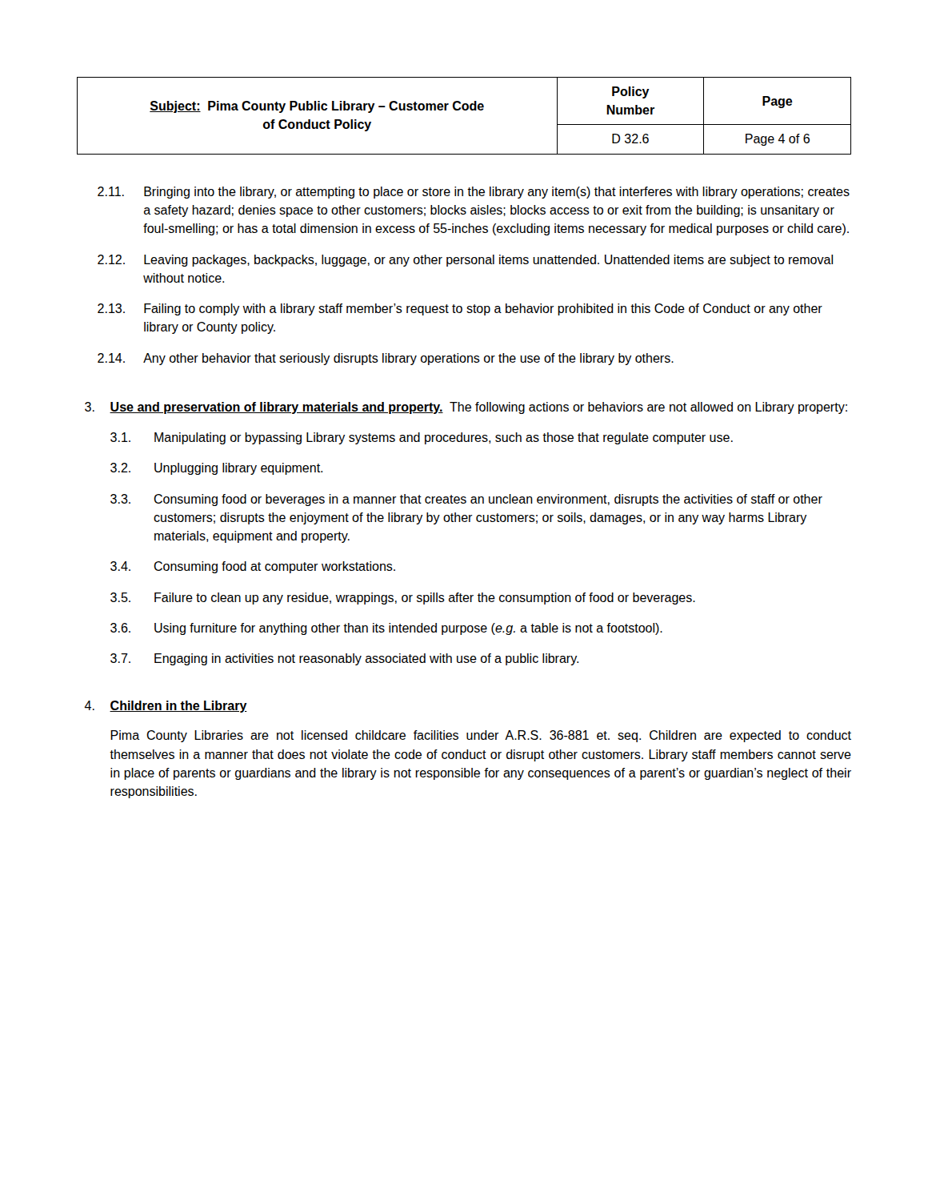| Subject: Pima County Public Library – Customer Code of Conduct Policy | Policy Number | Page |
| D 32.6 | Page 4 of 6 |
2.11. Bringing into the library, or attempting to place or store in the library any item(s) that interferes with library operations; creates a safety hazard; denies space to other customers; blocks aisles; blocks access to or exit from the building; is unsanitary or foul-smelling; or has a total dimension in excess of 55-inches (excluding items necessary for medical purposes or child care).
2.12. Leaving packages, backpacks, luggage, or any other personal items unattended. Unattended items are subject to removal without notice.
2.13. Failing to comply with a library staff member’s request to stop a behavior prohibited in this Code of Conduct or any other library or County policy.
2.14. Any other behavior that seriously disrupts library operations or the use of the library by others.
3. Use and preservation of library materials and property. The following actions or behaviors are not allowed on Library property:
3.1. Manipulating or bypassing Library systems and procedures, such as those that regulate computer use.
3.2. Unplugging library equipment.
3.3. Consuming food or beverages in a manner that creates an unclean environment, disrupts the activities of staff or other customers; disrupts the enjoyment of the library by other customers; or soils, damages, or in any way harms Library materials, equipment and property.
3.4. Consuming food at computer workstations.
3.5. Failure to clean up any residue, wrappings, or spills after the consumption of food or beverages.
3.6. Using furniture for anything other than its intended purpose (e.g. a table is not a footstool).
3.7. Engaging in activities not reasonably associated with use of a public library.
4. Children in the Library
Pima County Libraries are not licensed childcare facilities under A.R.S. 36-881 et. seq. Children are expected to conduct themselves in a manner that does not violate the code of conduct or disrupt other customers. Library staff members cannot serve in place of parents or guardians and the library is not responsible for any consequences of a parent’s or guardian’s neglect of their responsibilities.